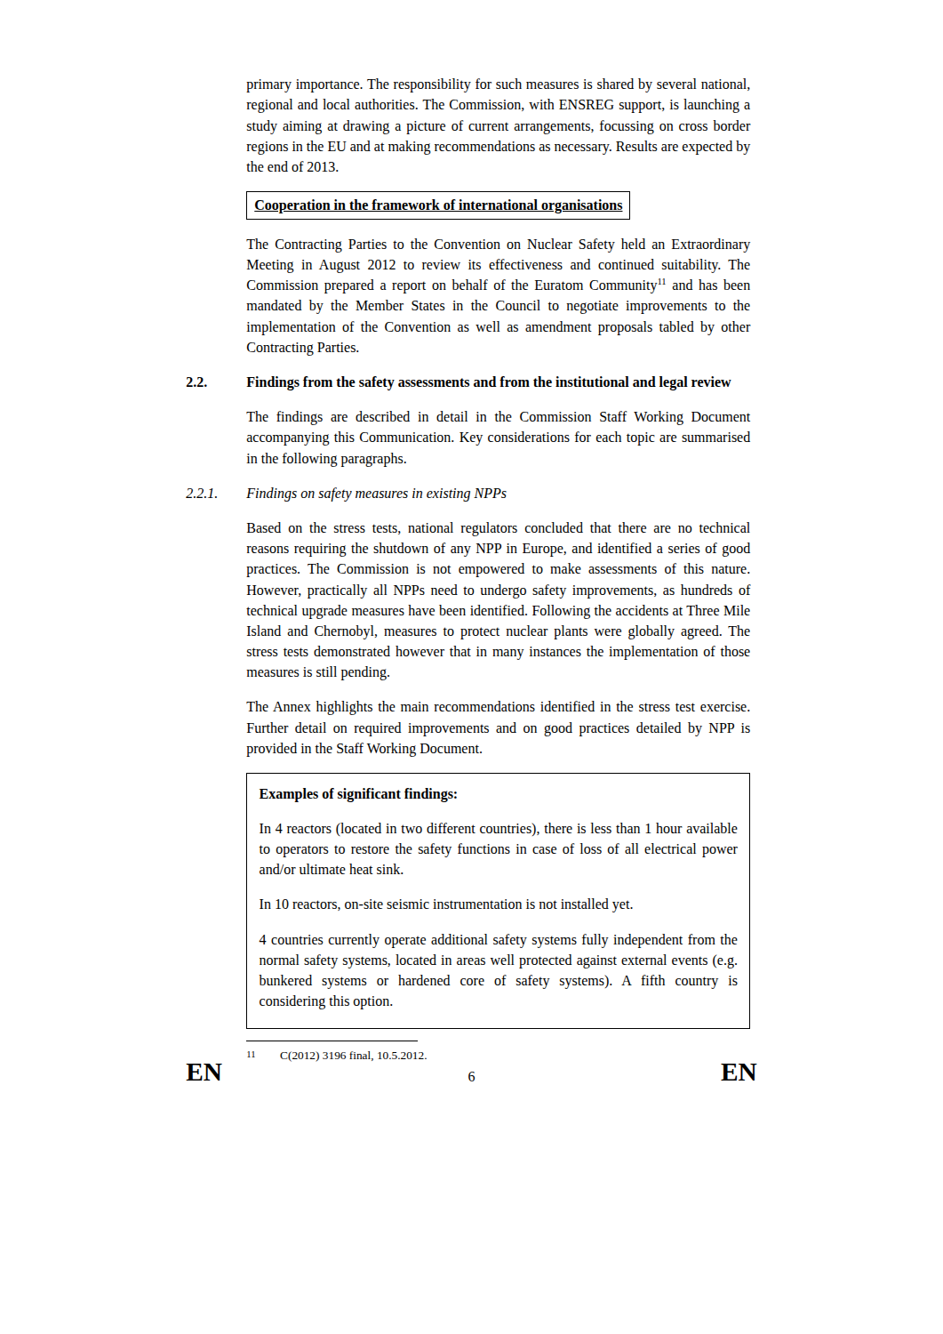primary importance. The responsibility for such measures is shared by several national, regional and local authorities. The Commission, with ENSREG support, is launching a study aiming at drawing a picture of current arrangements, focussing on cross border regions in the EU and at making recommendations as necessary. Results are expected by the end of 2013.
Cooperation in the framework of international organisations
The Contracting Parties to the Convention on Nuclear Safety held an Extraordinary Meeting in August 2012 to review its effectiveness and continued suitability. The Commission prepared a report on behalf of the Euratom Community11 and has been mandated by the Member States in the Council to negotiate improvements to the implementation of the Convention as well as amendment proposals tabled by other Contracting Parties.
2.2.
Findings from the safety assessments and from the institutional and legal review
The findings are described in detail in the Commission Staff Working Document accompanying this Communication. Key considerations for each topic are summarised in the following paragraphs.
2.2.1.
Findings on safety measures in existing NPPs
Based on the stress tests, national regulators concluded that there are no technical reasons requiring the shutdown of any NPP in Europe, and identified a series of good practices. The Commission is not empowered to make assessments of this nature. However, practically all NPPs need to undergo safety improvements, as hundreds of technical upgrade measures have been identified. Following the accidents at Three Mile Island and Chernobyl, measures to protect nuclear plants were globally agreed. The stress tests demonstrated however that in many instances the implementation of those measures is still pending.
The Annex highlights the main recommendations identified in the stress test exercise. Further detail on required improvements and on good practices detailed by NPP is provided in the Staff Working Document.
Examples of significant findings:
In 4 reactors (located in two different countries), there is less than 1 hour available to operators to restore the safety functions in case of loss of all electrical power and/or ultimate heat sink.
In 10 reactors, on-site seismic instrumentation is not installed yet.
4 countries currently operate additional safety systems fully independent from the normal safety systems, located in areas well protected against external events (e.g. bunkered systems or hardened core of safety systems). A fifth country is considering this option.
11
C(2012) 3196 final, 10.5.2012.
EN
6
EN